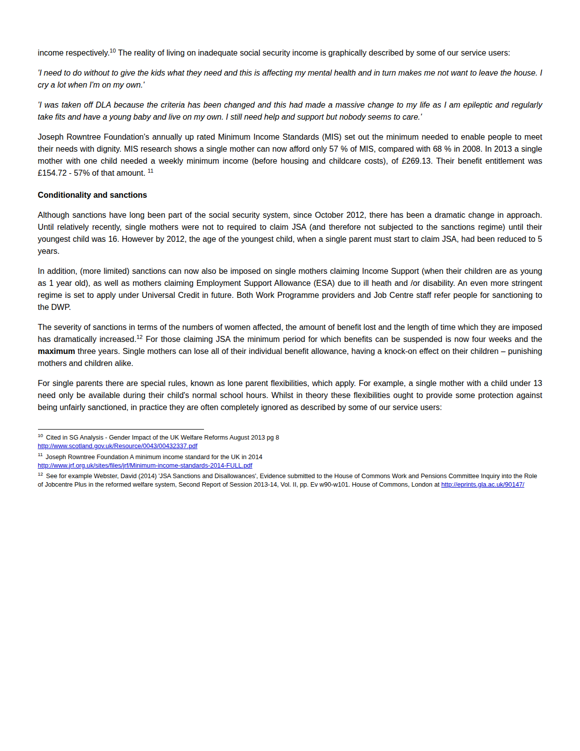income respectively.10 The reality of living on inadequate social security income is graphically described by some of our service users:
'I need to do without to give the kids what they need and this is affecting my mental health and in turn makes me not want to leave the house. I cry a lot when I'm on my own.'
'I was taken off DLA because the criteria has been changed and this had made a massive change to my life as I am epileptic and regularly take fits and have a young baby and live on my own. I still need help and support but nobody seems to care.'
Joseph Rowntree Foundation's annually up rated Minimum Income Standards (MIS) set out the minimum needed to enable people to meet their needs with dignity. MIS research shows a single mother can now afford only 57 % of MIS, compared with 68 % in 2008. In 2013 a single mother with one child needed a weekly minimum income (before housing and childcare costs), of £269.13. Their benefit entitlement was £154.72 - 57% of that amount. 11
Conditionality and sanctions
Although sanctions have long been part of the social security system, since October 2012, there has been a dramatic change in approach. Until relatively recently, single mothers were not to required to claim JSA (and therefore not subjected to the sanctions regime) until their youngest child was 16. However by 2012, the age of the youngest child, when a single parent must start to claim JSA, had been reduced to 5 years.
In addition, (more limited) sanctions can now also be imposed on single mothers claiming Income Support (when their children are as young as 1 year old), as well as mothers claiming Employment Support Allowance (ESA) due to ill heath and /or disability. An even more stringent regime is set to apply under Universal Credit in future. Both Work Programme providers and Job Centre staff refer people for sanctioning to the DWP.
The severity of sanctions in terms of the numbers of women affected, the amount of benefit lost and the length of time which they are imposed has dramatically increased.12 For those claiming JSA the minimum period for which benefits can be suspended is now four weeks and the maximum three years. Single mothers can lose all of their individual benefit allowance, having a knock-on effect on their children – punishing mothers and children alike.
For single parents there are special rules, known as lone parent flexibilities, which apply. For example, a single mother with a child under 13 need only be available during their child's normal school hours. Whilst in theory these flexibilities ought to provide some protection against being unfairly sanctioned, in practice they are often completely ignored as described by some of our service users:
10 Cited in SG Analysis - Gender Impact of the UK Welfare Reforms August 2013 pg 8
http://www.scotland.gov.uk/Resource/0043/00432337.pdf
11 Joseph Rowntree Foundation A minimum income standard for the UK in 2014
http://www.jrf.org.uk/sites/files/jrf/Minimum-income-standards-2014-FULL.pdf
12 See for example Webster, David (2014) 'JSA Sanctions and Disallowances', Evidence submitted to the House of Commons Work and Pensions Committee Inquiry into the Role of Jobcentre Plus in the reformed welfare system, Second Report of Session 2013-14, Vol. II, pp. Ev w90-w101. House of Commons, London at http://eprints.gla.ac.uk/90147/